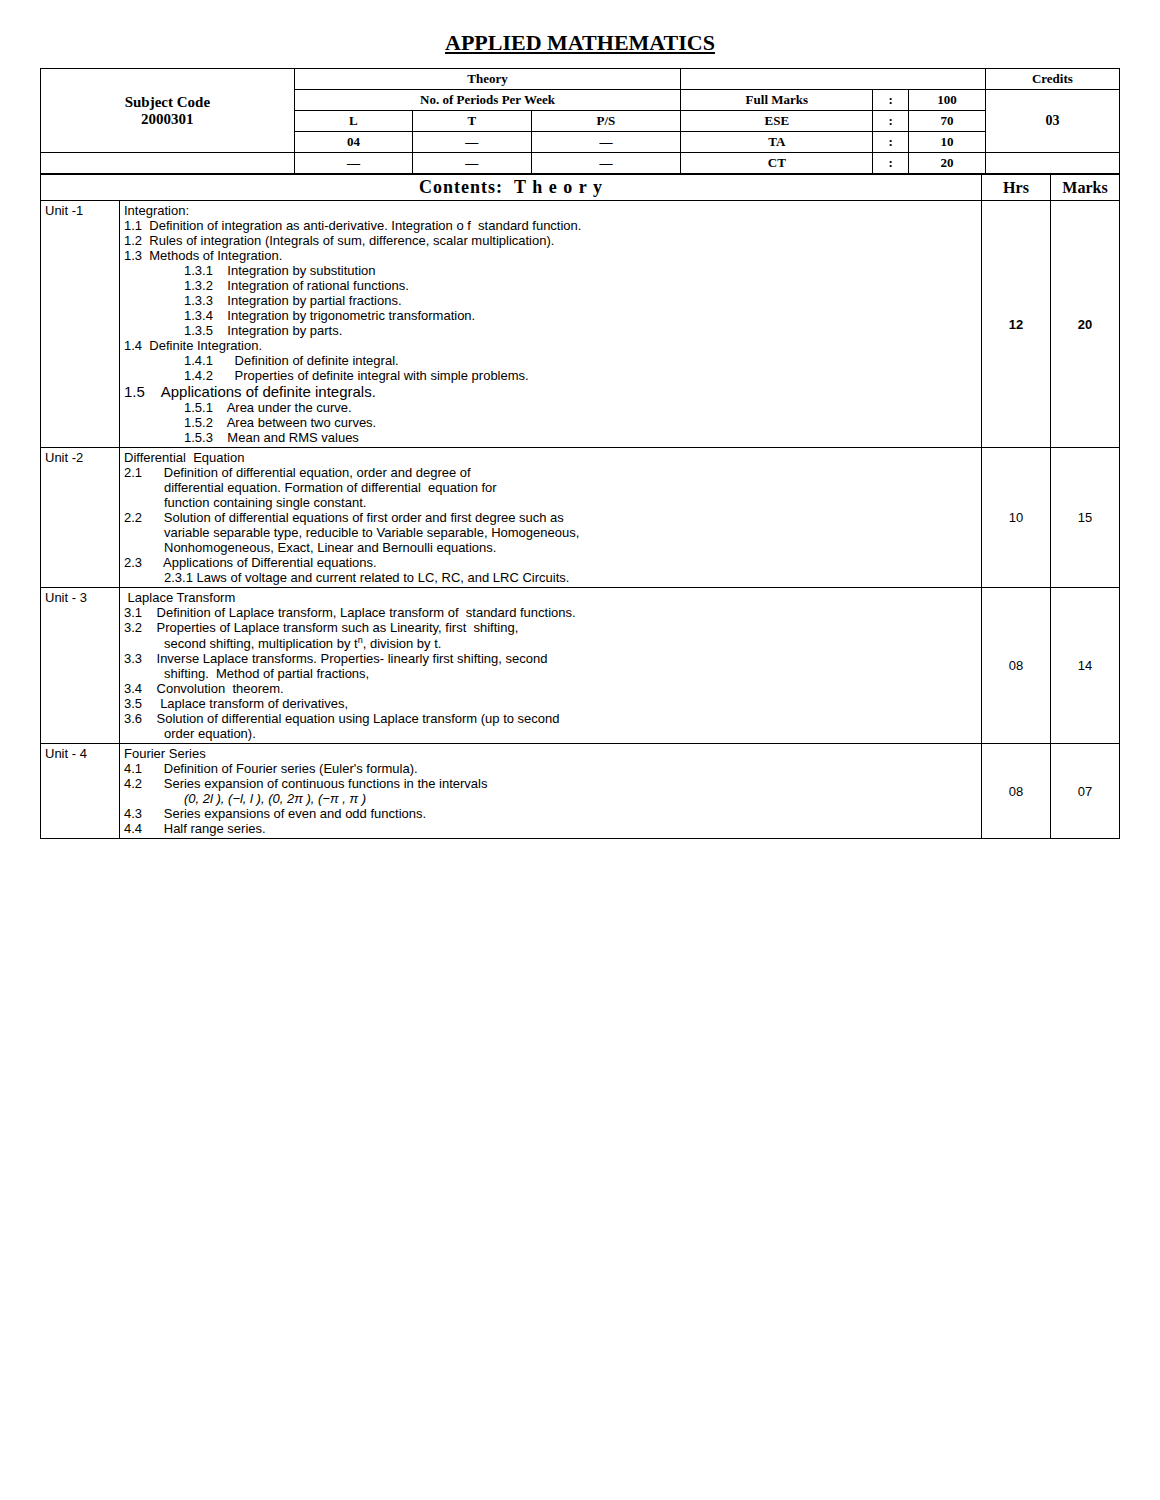APPLIED MATHEMATICS
| Subject Code 2000301 | Theory | | Credits |
| No. of Periods Per Week | Full Marks | : | 100 | 03 |
| L | T | P/S | ESE | : | 70 |
| 04 | — | — | TA | : | 10 |
| | — | — | — | CT | : | 20 | |
| Contents: T h e o r y | Hrs | Marks |
| Unit -1 | Integration: 1.1 Definition of integration as anti-derivative. Integration o f standard function. 1.2 Rules of integration (Integrals of sum, difference, scalar multiplication). 1.3 Methods of Integration. 1.3.1 Integration by substitution 1.3.2 Integration of rational functions. 1.3.3 Integration by partial fractions. 1.3.4 Integration by trigonometric transformation. 1.3.5 Integration by parts. 1.4 Definite Integration. 1.4.1 Definition of definite integral. 1.4.2 Properties of definite integral with simple problems. 1.5 Applications of definite integrals. 1.5.1 Area under the curve. 1.5.2 Area between two curves. 1.5.3 Mean and RMS values | 12 | 20 |
| Unit -2 | Differential Equation 2.1 Definition of differential equation, order and degree of differential equation. Formation of differential equation for function containing single constant. 2.2 Solution of differential equations of first order and first degree such as variable separable type, reducible to Variable separable, Homogeneous, Nonhomogeneous, Exact, Linear and Bernoulli equations. 2.3 Applications of Differential equations. 2.3.1 Laws of voltage and current related to LC, RC, and LRC Circuits. | 10 | 15 |
| Unit - 3 | Laplace Transform 3.1 Definition of Laplace transform, Laplace transform of standard functions. 3.2 Properties of Laplace transform such as Linearity, first shifting, second shifting, multiplication by t n , division by t. 3.3 Inverse Laplace transforms. Properties- linearly first shifting, second shifting. Method of partial fractions, 3.4 Convolution theorem. 3.5 Laplace transform of derivatives, 3.6 Solution of differential equation using Laplace transform (up to second order equation). | 08 | 14 |
| Unit - 4 | Fourier Series 4.1 Definition of Fourier series (Euler's formula). 4.2 Series expansion of continuous functions in the intervals (0, 2l ), (−l, l ), (0, 2π ), (−π , π ) 4.3 Series expansions of even and odd functions. 4.4 Half range series. | 08 | 07 |